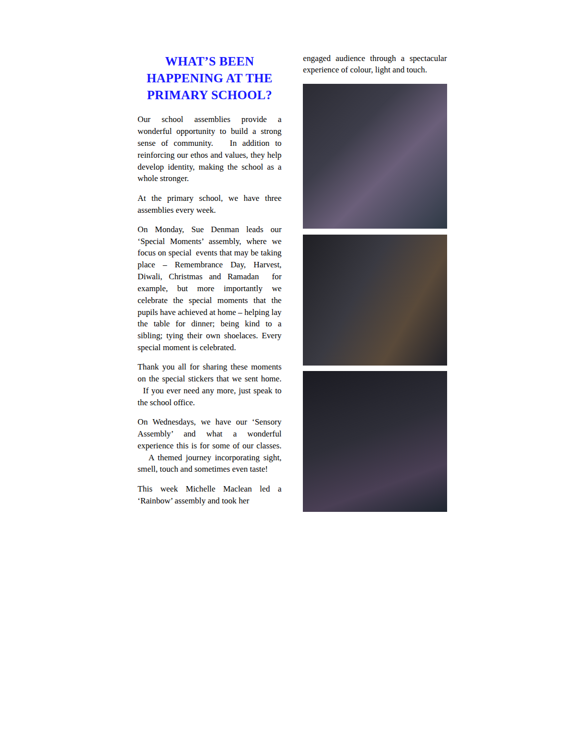WHAT’S BEEN HAPPENING AT THE PRIMARY SCHOOL?
Our school assemblies provide a wonderful opportunity to build a strong sense of community. In addition to reinforcing our ethos and values, they help develop identity, making the school as a whole stronger.
At the primary school, we have three assemblies every week.
On Monday, Sue Denman leads our ‘Special Moments’ assembly, where we focus on special events that may be taking place – Remembrance Day, Harvest, Diwali, Christmas and Ramadan for example, but more importantly we celebrate the special moments that the pupils have achieved at home – helping lay the table for dinner; being kind to a sibling; tying their own shoelaces. Every special moment is celebrated.
Thank you all for sharing these moments on the special stickers that we sent home. If you ever need any more, just speak to the school office.
On Wednesdays, we have our ‘Sensory Assembly’ and what a wonderful experience this is for some of our classes. A themed journey incorporating sight, smell, touch and sometimes even taste!
This week Michelle Maclean led a ‘Rainbow’ assembly and took her
engaged audience through a spectacular experience of colour, light and touch.